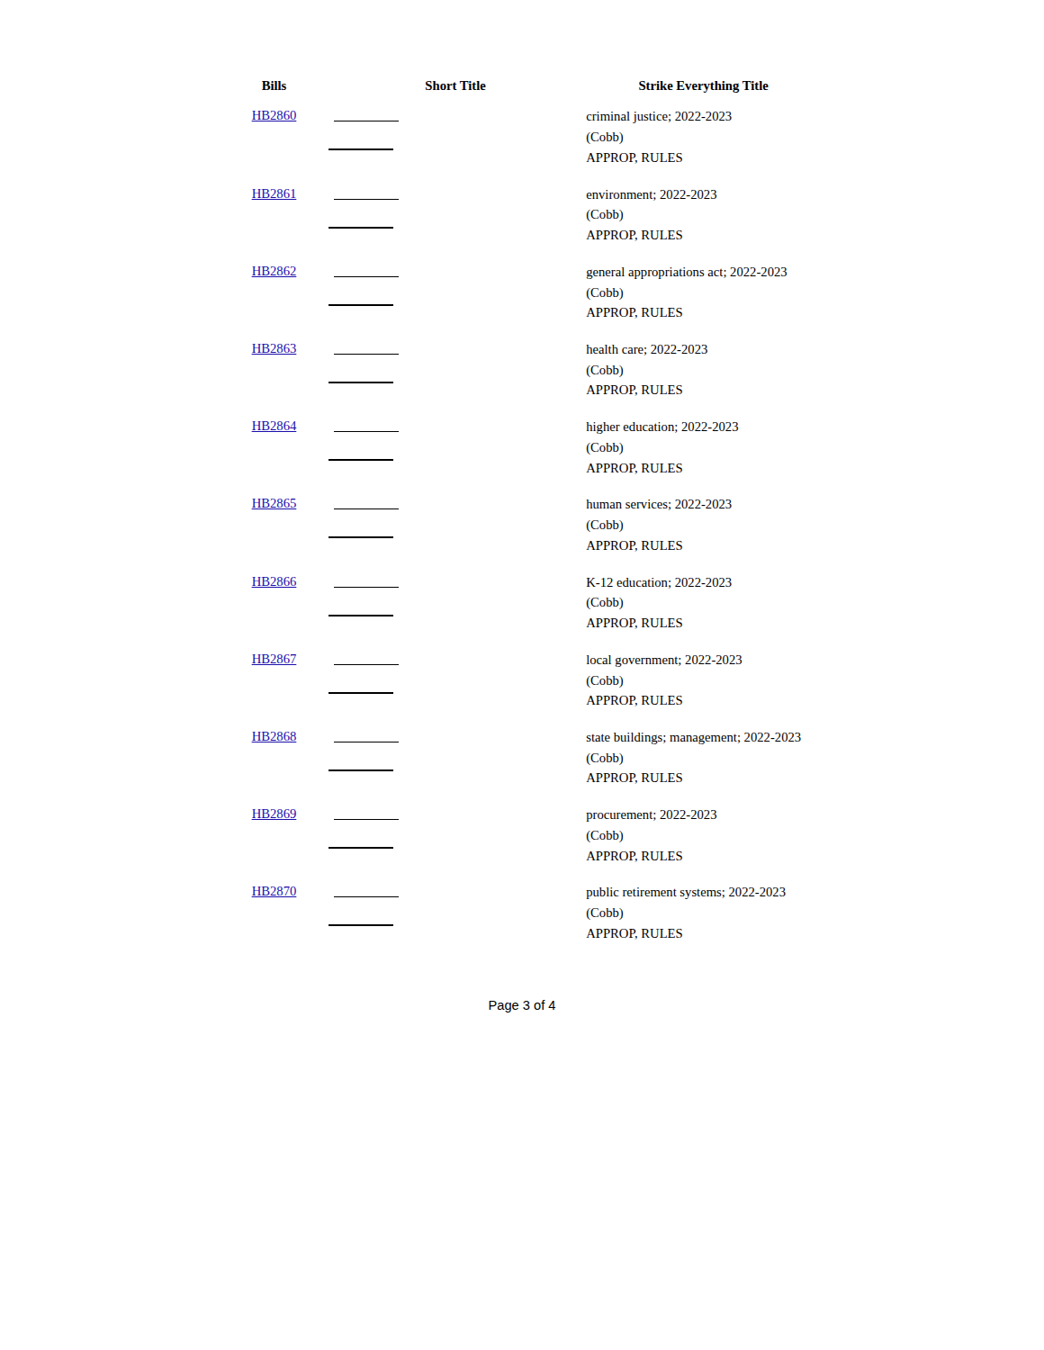| Bills | Short Title | Strike Everything Title |
| --- | --- | --- |
| HB2860 | | criminal justice; 2022-2023 (Cobb) APPROP, RULES | |
| HB2861 | | environment; 2022-2023 (Cobb) APPROP, RULES | |
| HB2862 | | general appropriations act; 2022-2023 (Cobb) APPROP, RULES | |
| HB2863 | | health care; 2022-2023 (Cobb) APPROP, RULES | |
| HB2864 | | higher education; 2022-2023 (Cobb) APPROP, RULES | |
| HB2865 | | human services; 2022-2023 (Cobb) APPROP, RULES | |
| HB2866 | | K-12 education; 2022-2023 (Cobb) APPROP, RULES | |
| HB2867 | | local government; 2022-2023 (Cobb) APPROP, RULES | |
| HB2868 | | state buildings; management; 2022-2023 (Cobb) APPROP, RULES | |
| HB2869 | | procurement; 2022-2023 (Cobb) APPROP, RULES | |
| HB2870 | | public retirement systems; 2022-2023 (Cobb) APPROP, RULES | |
Page 3 of 4